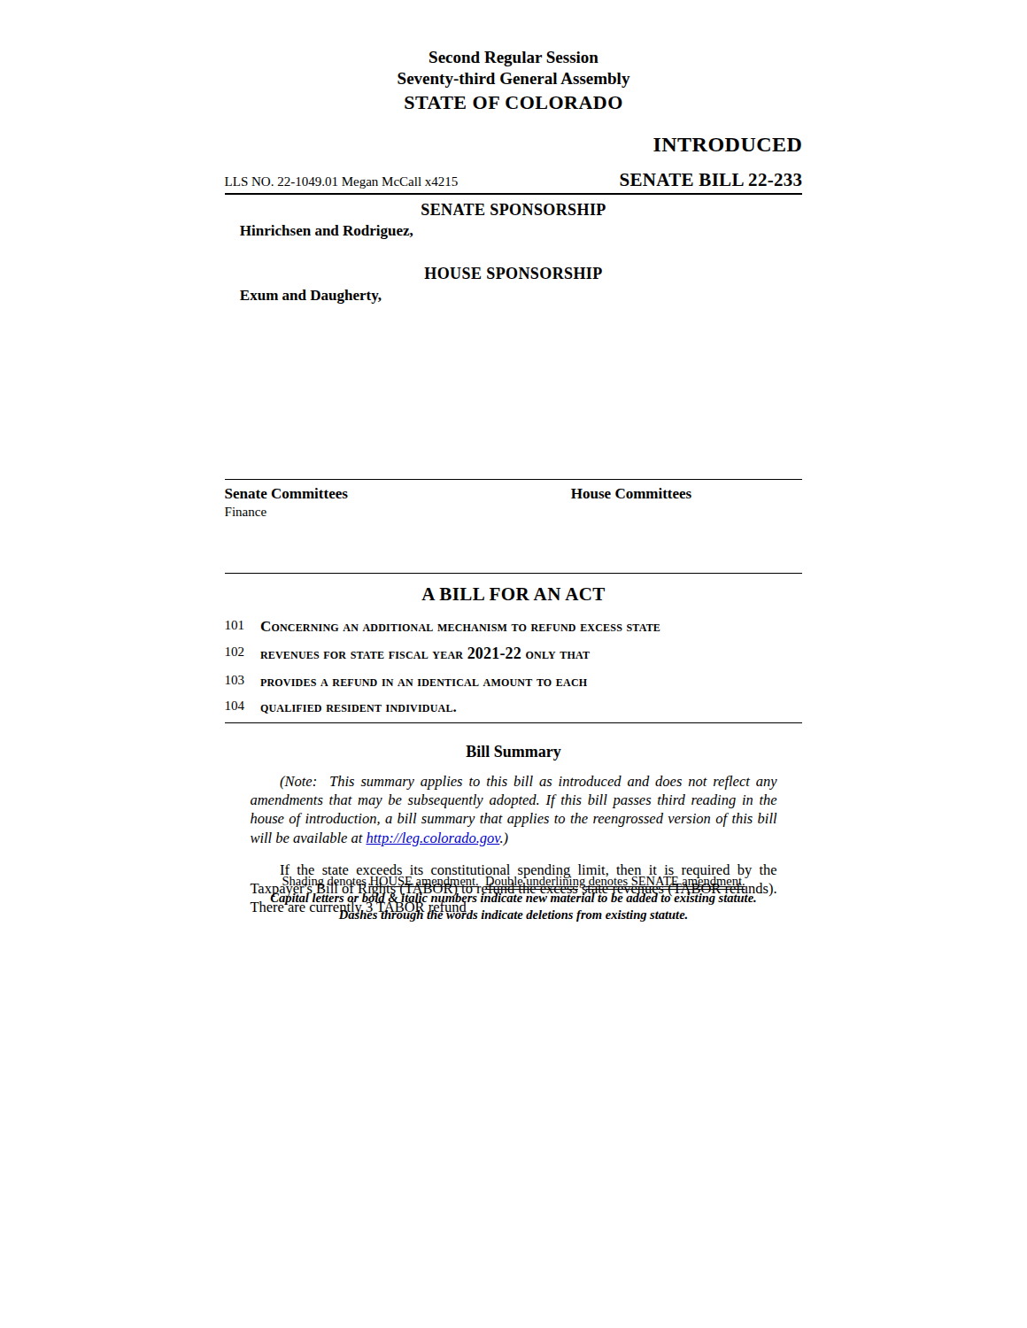Second Regular Session
Seventy-third General Assembly
STATE OF COLORADO
INTRODUCED
LLS NO. 22-1049.01 Megan McCall x4215
SENATE BILL 22-233
SENATE SPONSORSHIP
Hinrichsen and Rodriguez,
HOUSE SPONSORSHIP
Exum and Daugherty,
Senate Committees
Finance
House Committees
A BILL FOR AN ACT
| 101 | Concerning an additional mechanism to refund excess state |
| 102 | revenues for state fiscal year 2021-22 only that |
| 103 | provides a refund in an identical amount to each |
| 104 | qualified resident individual. |
Bill Summary
(Note: This summary applies to this bill as introduced and does not reflect any amendments that may be subsequently adopted. If this bill passes third reading in the house of introduction, a bill summary that applies to the reengrossed version of this bill will be available at http://leg.colorado.gov.)
If the state exceeds its constitutional spending limit, then it is required by the Taxpayer's Bill of Rights (TABOR) to refund the excess state revenues (TABOR refunds). There are currently 3 TABOR refund
Shading denotes HOUSE amendment. Double underlining denotes SENATE amendment.
Capital letters or bold & italic numbers indicate new material to be added to existing statute.
Dashes through the words indicate deletions from existing statute.